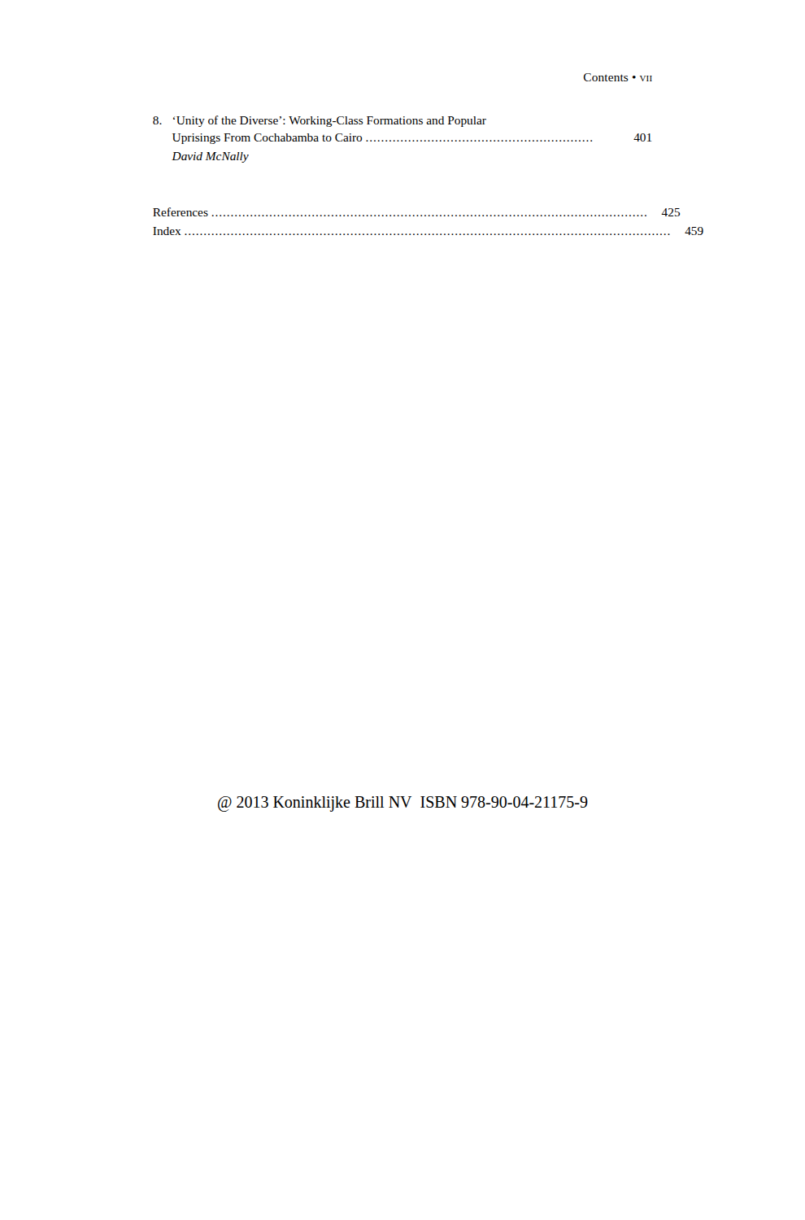Contents • vii
8.
‘Unity of the Diverse’: Working-Class Formations and Popular
Uprisings From Cochabamba to Cairo ...........................................................
401
David McNally
References .................................................................................................................
425
Index ..............................................................................................................................
459
@ 2013 Koninklijke Brill NV ISBN 978-90-04-21175-9